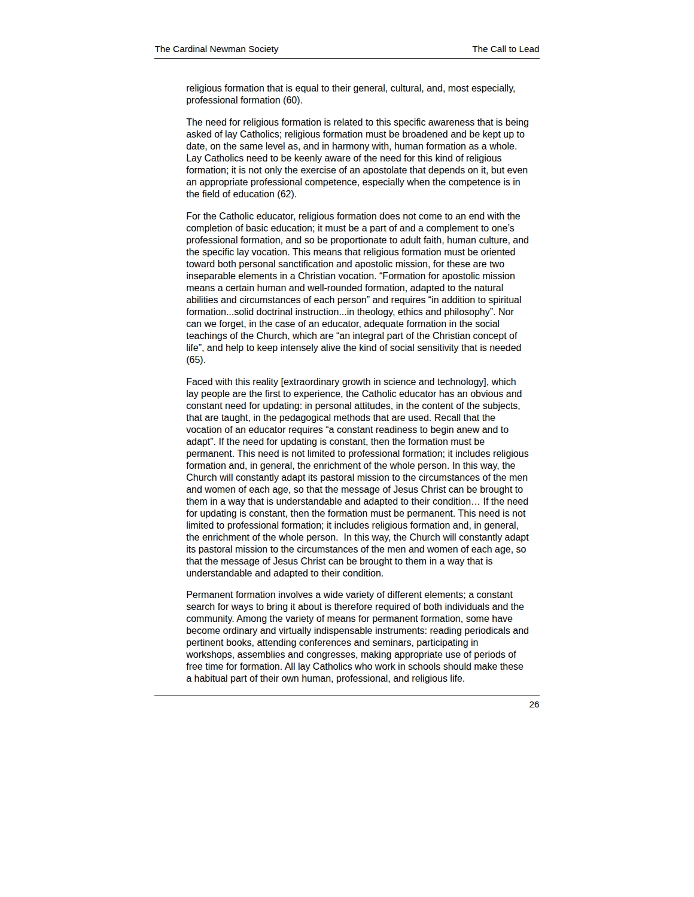The Cardinal Newman Society The Call to Lead
religious formation that is equal to their general, cultural, and, most especially, professional formation (60).
The need for religious formation is related to this specific awareness that is being asked of lay Catholics; religious formation must be broadened and be kept up to date, on the same level as, and in harmony with, human formation as a whole. Lay Catholics need to be keenly aware of the need for this kind of religious formation; it is not only the exercise of an apostolate that depends on it, but even an appropriate professional competence, especially when the competence is in the field of education (62).
For the Catholic educator, religious formation does not come to an end with the completion of basic education; it must be a part of and a complement to one’s professional formation, and so be proportionate to adult faith, human culture, and the specific lay vocation. This means that religious formation must be oriented toward both personal sanctification and apostolic mission, for these are two inseparable elements in a Christian vocation. “Formation for apostolic mission means a certain human and well-rounded formation, adapted to the natural abilities and circumstances of each person” and requires “in addition to spiritual formation...solid doctrinal instruction...in theology, ethics and philosophy”. Nor can we forget, in the case of an educator, adequate formation in the social teachings of the Church, which are “an integral part of the Christian concept of life”, and help to keep intensely alive the kind of social sensitivity that is needed (65).
Faced with this reality [extraordinary growth in science and technology], which lay people are the first to experience, the Catholic educator has an obvious and constant need for updating: in personal attitudes, in the content of the subjects, that are taught, in the pedagogical methods that are used. Recall that the vocation of an educator requires “a constant readiness to begin anew and to adapt”. If the need for updating is constant, then the formation must be permanent. This need is not limited to professional formation; it includes religious formation and, in general, the enrichment of the whole person. In this way, the Church will constantly adapt its pastoral mission to the circumstances of the men and women of each age, so that the message of Jesus Christ can be brought to them in a way that is understandable and adapted to their condition… If the need for updating is constant, then the formation must be permanent. This need is not limited to professional formation; it includes religious formation and, in general, the enrichment of the whole person. In this way, the Church will constantly adapt its pastoral mission to the circumstances of the men and women of each age, so that the message of Jesus Christ can be brought to them in a way that is understandable and adapted to their condition.
Permanent formation involves a wide variety of different elements; a constant search for ways to bring it about is therefore required of both individuals and the community. Among the variety of means for permanent formation, some have become ordinary and virtually indispensable instruments: reading periodicals and pertinent books, attending conferences and seminars, participating in workshops, assemblies and congresses, making appropriate use of periods of free time for formation. All lay Catholics who work in schools should make these a habitual part of their own human, professional, and religious life.
26